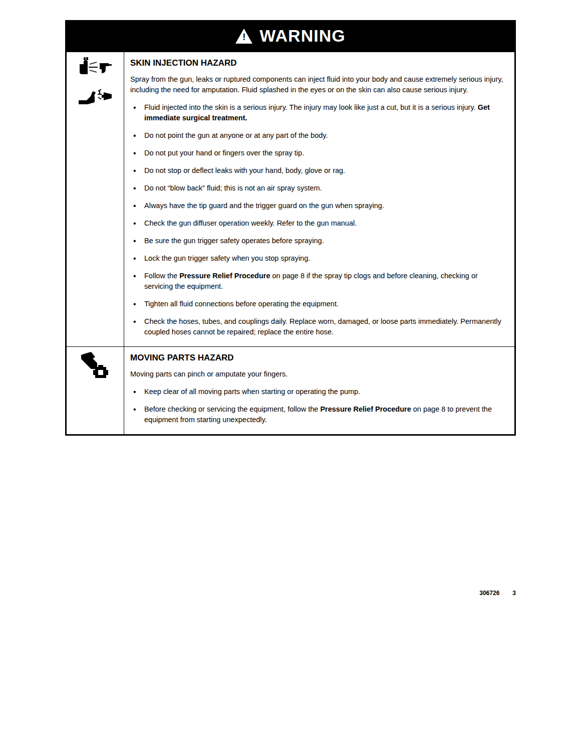WARNING
| | SKIN INJECTION HAZARD Spray from the gun, leaks or ruptured components can inject fluid into your body and cause extremely serious injury, including the need for amputation. Fluid splashed in the eyes or on the skin can also cause serious injury. Fluid injected into the skin is a serious injury. The injury may look like just a cut, but it is a serious injury. Get immediate surgical treatment. Do not point the gun at anyone or at any part of the body. Do not put your hand or fingers over the spray tip. Do not stop or deflect leaks with your hand, body, glove or rag. Do not “blow back” fluid; this is not an air spray system. Always have the tip guard and the trigger guard on the gun when spraying. Check the gun diffuser operation weekly. Refer to the gun manual. Be sure the gun trigger safety operates before spraying. Lock the gun trigger safety when you stop spraying. Follow the Pressure Relief Procedure on page 8 if the spray tip clogs and before cleaning, checking or servicing the equipment. Tighten all fluid connections before operating the equipment. Check the hoses, tubes, and couplings daily. Replace worn, damaged, or loose parts immediately. Permanently coupled hoses cannot be repaired; replace the entire hose. |
| | MOVING PARTS HAZARD Moving parts can pinch or amputate your fingers. Keep clear of all moving parts when starting or operating the pump. Before checking or servicing the equipment, follow the Pressure Relief Procedure on page 8 to prevent the equipment from starting unexpectedly. |
3067263